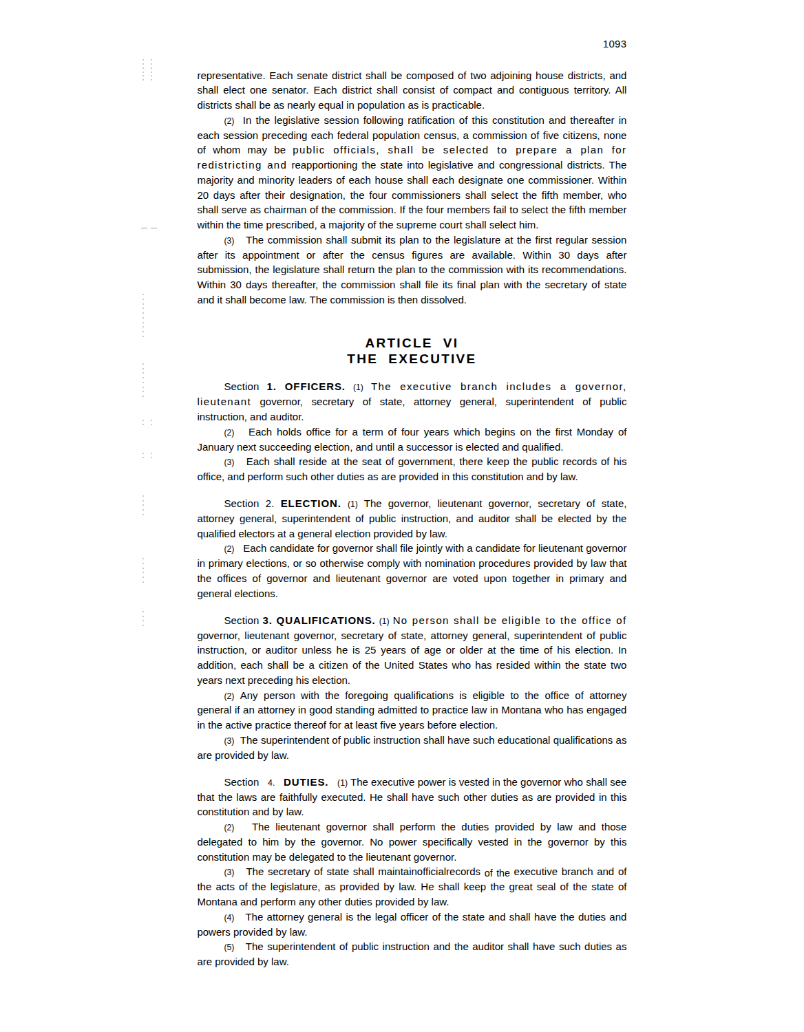1093
representative. Each senate district shall be composed of two adjoining house districts, and shall elect one senator. Each district shall consist of compact and contiguous territory. All districts shall be as nearly equal in population as is practicable.
(2) In the legislative session following ratification of this constitution and thereafter in each session preceding each federal population census, a commission of five citizens, none of whom may be public officials, shall be selected to prepare a plan for redistricting and reapportioning the state into legislative and congressional districts. The majority and minority leaders of each house shall each designate one commissioner. Within 20 days after their designation, the four commissioners shall select the fifth member, who shall serve as chairman of the commission. If the four members fail to select the fifth member within the time prescribed, a majority of the supreme court shall select him.
(3) The commission shall submit its plan to the legislature at the first regular session after its appointment or after the census figures are available. Within 30 days after submission, the legislature shall return the plan to the commission with its recommendations. Within 30 days thereafter, the commission shall file its final plan with the secretary of state and it shall become law. The commission is then dissolved.
ARTICLE VITHE EXECUTIVE
Section 1. OFFICERS. (1) The executive branch includes a governor, lieutenant governor, secretary of state, attorney general, superintendent of public instruction, and auditor.
(2) Each holds office for a term of four years which begins on the first Monday of January next succeeding election, and until a successor is elected and qualified.
(3) Each shall reside at the seat of government, there keep the public records of his office, and perform such other duties as are provided in this constitution and by law.
Section 2. ELECTION. (1) The governor, lieutenant governor, secretary of state, attorney general, superintendent of public instruction, and auditor shall be elected by the qualified electors at a general election provided by law.
(2) Each candidate for governor shall file jointly with a candidate for lieutenant governor in primary elections, or so otherwise comply with nomination procedures provided by law that the offices of governor and lieutenant governor are voted upon together in primary and general elections.
Section 3. QUALIFICATIONS. (1) No person shall be eligible to the office of governor, lieutenant governor, secretary of state, attorney general, superintendent of public instruction, or auditor unless he is 25 years of age or older at the time of his election. In addition, each shall be a citizen of the United States who has resided within the state two years next preceding his election.
(2) Any person with the foregoing qualifications is eligible to the office of attorney general if an attorney in good standing admitted to practice law in Montana who has engaged in the active practice thereof for at least five years before election.
(3) The superintendent of public instruction shall have such educational qualifications as are provided by law.
Section 4. DUTIES. (1) The executive power is vested in the governor who shall see that the laws are faithfully executed. He shall have such other duties as are provided in this constitution and by law.
(2) The lieutenant governor shall perform the duties provided by law and those delegated to him by the governor. No power specifically vested in the governor by this constitution may be delegated to the lieutenant governor.
(3) The secretary of state shall maintainofficialrecords of the executive branch and of the acts of the legislature, as provided by law. He shall keep the great seal of the state of Montana and perform any other duties provided by law.
(4) The attorney general is the legal officer of the state and shall have the duties and powers provided by law.
(5) The superintendent of public instruction and the auditor shall have such duties as are provided by law.